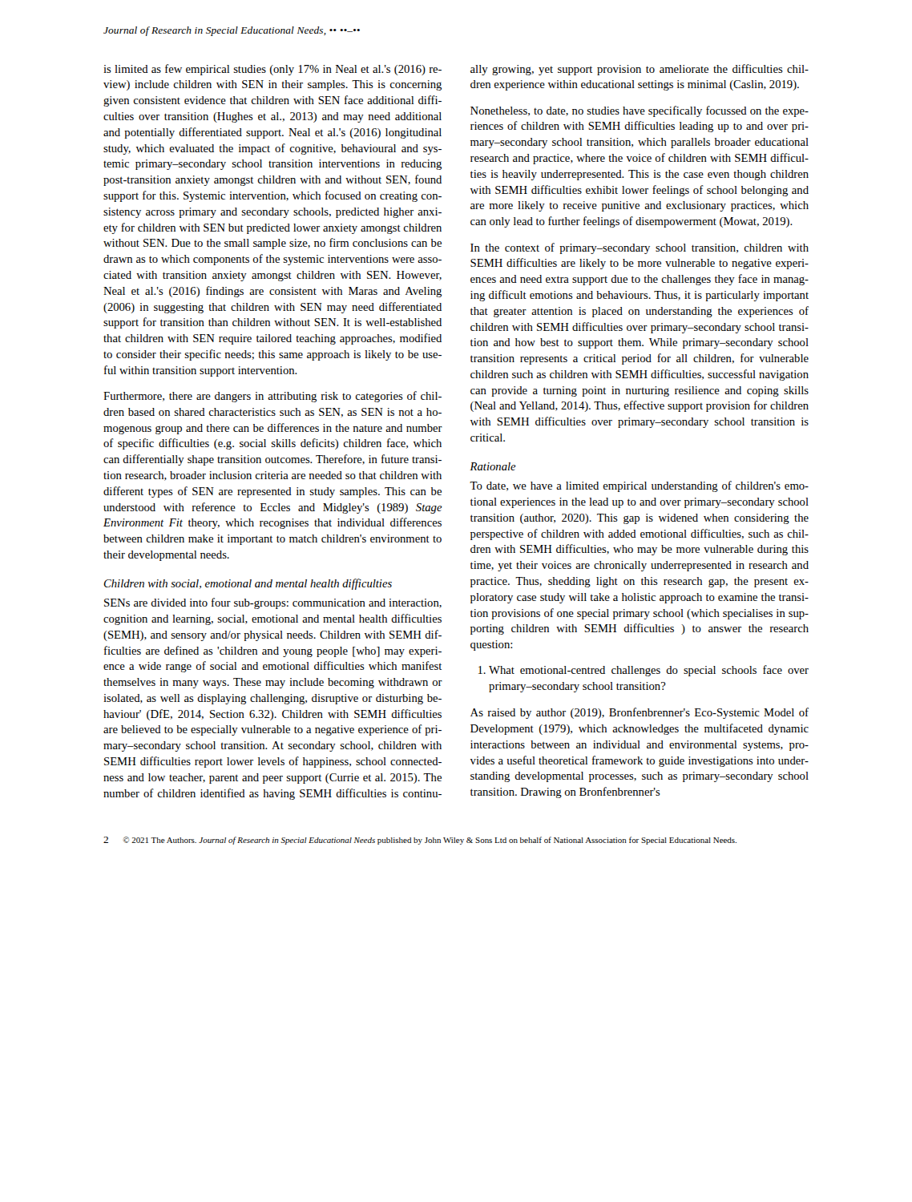Journal of Research in Special Educational Needs, •• ••–••
is limited as few empirical studies (only 17% in Neal et al.'s (2016) review) include children with SEN in their samples. This is concerning given consistent evidence that children with SEN face additional difficulties over transition (Hughes et al., 2013) and may need additional and potentially differentiated support. Neal et al.'s (2016) longitudinal study, which evaluated the impact of cognitive, behavioural and systemic primary–secondary school transition interventions in reducing post-transition anxiety amongst children with and without SEN, found support for this. Systemic intervention, which focused on creating consistency across primary and secondary schools, predicted higher anxiety for children with SEN but predicted lower anxiety amongst children without SEN. Due to the small sample size, no firm conclusions can be drawn as to which components of the systemic interventions were associated with transition anxiety amongst children with SEN. However, Neal et al.'s (2016) findings are consistent with Maras and Aveling (2006) in suggesting that children with SEN may need differentiated support for transition than children without SEN. It is well-established that children with SEN require tailored teaching approaches, modified to consider their specific needs; this same approach is likely to be useful within transition support intervention.
Furthermore, there are dangers in attributing risk to categories of children based on shared characteristics such as SEN, as SEN is not a homogenous group and there can be differences in the nature and number of specific difficulties (e.g. social skills deficits) children face, which can differentially shape transition outcomes. Therefore, in future transition research, broader inclusion criteria are needed so that children with different types of SEN are represented in study samples. This can be understood with reference to Eccles and Midgley's (1989) Stage Environment Fit theory, which recognises that individual differences between children make it important to match children's environment to their developmental needs.
Children with social, emotional and mental health difficulties
SENs are divided into four sub-groups: communication and interaction, cognition and learning, social, emotional and mental health difficulties (SEMH), and sensory and/or physical needs. Children with SEMH difficulties are defined as 'children and young people [who] may experience a wide range of social and emotional difficulties which manifest themselves in many ways. These may include becoming withdrawn or isolated, as well as displaying challenging, disruptive or disturbing behaviour' (DfE, 2014, Section 6.32). Children with SEMH difficulties are believed to be especially vulnerable to a negative experience of primary–secondary school transition. At secondary school, children with SEMH difficulties report lower levels of happiness, school connectedness and low teacher, parent and peer support (Currie et al. 2015). The number of children identified as having SEMH difficulties is continually growing, yet support provision to ameliorate the difficulties children experience within educational settings is minimal (Caslin, 2019).
Nonetheless, to date, no studies have specifically focussed on the experiences of children with SEMH difficulties leading up to and over primary–secondary school transition, which parallels broader educational research and practice, where the voice of children with SEMH difficulties is heavily underrepresented. This is the case even though children with SEMH difficulties exhibit lower feelings of school belonging and are more likely to receive punitive and exclusionary practices, which can only lead to further feelings of disempowerment (Mowat, 2019).
In the context of primary–secondary school transition, children with SEMH difficulties are likely to be more vulnerable to negative experiences and need extra support due to the challenges they face in managing difficult emotions and behaviours. Thus, it is particularly important that greater attention is placed on understanding the experiences of children with SEMH difficulties over primary–secondary school transition and how best to support them. While primary–secondary school transition represents a critical period for all children, for vulnerable children such as children with SEMH difficulties, successful navigation can provide a turning point in nurturing resilience and coping skills (Neal and Yelland, 2014). Thus, effective support provision for children with SEMH difficulties over primary–secondary school transition is critical.
Rationale
To date, we have a limited empirical understanding of children's emotional experiences in the lead up to and over primary–secondary school transition (author, 2020). This gap is widened when considering the perspective of children with added emotional difficulties, such as children with SEMH difficulties, who may be more vulnerable during this time, yet their voices are chronically underrepresented in research and practice. Thus, shedding light on this research gap, the present exploratory case study will take a holistic approach to examine the transition provisions of one special primary school (which specialises in supporting children with SEMH difficulties ) to answer the research question:
What emotional-centred challenges do special schools face over primary–secondary school transition?
As raised by author (2019), Bronfenbrenner's Eco-Systemic Model of Development (1979), which acknowledges the multifaceted dynamic interactions between an individual and environmental systems, provides a useful theoretical framework to guide investigations into understanding developmental processes, such as primary–secondary school transition. Drawing on Bronfenbrenner's
2 © 2021 The Authors. Journal of Research in Special Educational Needs published by John Wiley & Sons Ltd on behalf of National Association for Special Educational Needs.